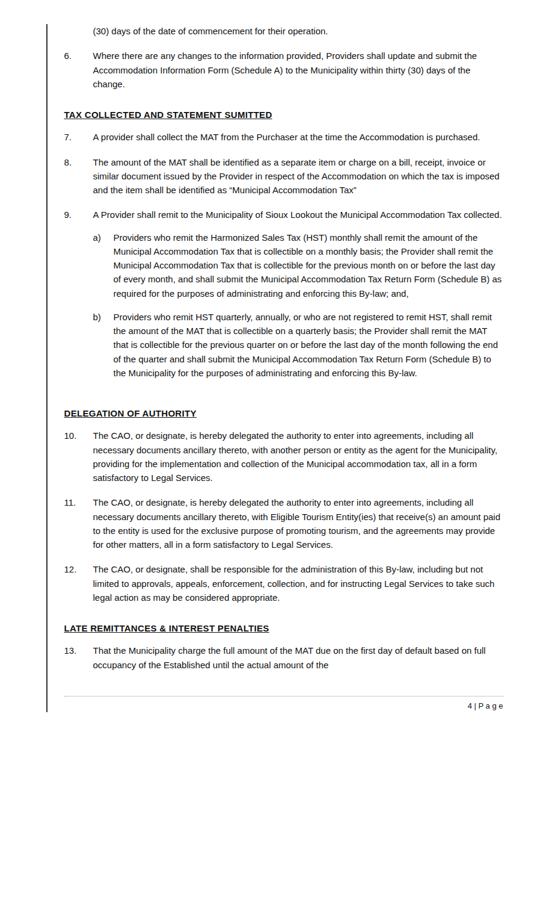(30) days of the date of commencement for their operation.
6. Where there are any changes to the information provided, Providers shall update and submit the Accommodation Information Form (Schedule A) to the Municipality within thirty (30) days of the change.
TAX COLLECTED AND STATEMENT SUMITTED
7. A provider shall collect the MAT from the Purchaser at the time the Accommodation is purchased.
8. The amount of the MAT shall be identified as a separate item or charge on a bill, receipt, invoice or similar document issued by the Provider in respect of the Accommodation on which the tax is imposed and the item shall be identified as “Municipal Accommodation Tax”
9. A Provider shall remit to the Municipality of Sioux Lookout the Municipal Accommodation Tax collected.
a) Providers who remit the Harmonized Sales Tax (HST) monthly shall remit the amount of the Municipal Accommodation Tax that is collectible on a monthly basis; the Provider shall remit the Municipal Accommodation Tax that is collectible for the previous month on or before the last day of every month, and shall submit the Municipal Accommodation Tax Return Form (Schedule B) as required for the purposes of administrating and enforcing this By-law; and,
b) Providers who remit HST quarterly, annually, or who are not registered to remit HST, shall remit the amount of the MAT that is collectible on a quarterly basis; the Provider shall remit the MAT that is collectible for the previous quarter on or before the last day of the month following the end of the quarter and shall submit the Municipal Accommodation Tax Return Form (Schedule B) to the Municipality for the purposes of administrating and enforcing this By-law.
DELEGATION OF AUTHORITY
10. The CAO, or designate, is hereby delegated the authority to enter into agreements, including all necessary documents ancillary thereto, with another person or entity as the agent for the Municipality, providing for the implementation and collection of the Municipal accommodation tax, all in a form satisfactory to Legal Services.
11. The CAO, or designate, is hereby delegated the authority to enter into agreements, including all necessary documents ancillary thereto, with Eligible Tourism Entity(ies) that receive(s) an amount paid to the entity is used for the exclusive purpose of promoting tourism, and the agreements may provide for other matters, all in a form satisfactory to Legal Services.
12. The CAO, or designate, shall be responsible for the administration of this By-law, including but not limited to approvals, appeals, enforcement, collection, and for instructing Legal Services to take such legal action as may be considered appropriate.
LATE REMITTANCES & INTEREST PENALTIES
13. That the Municipality charge the full amount of the MAT due on the first day of default based on full occupancy of the Established until the actual amount of the
4 | P a g e